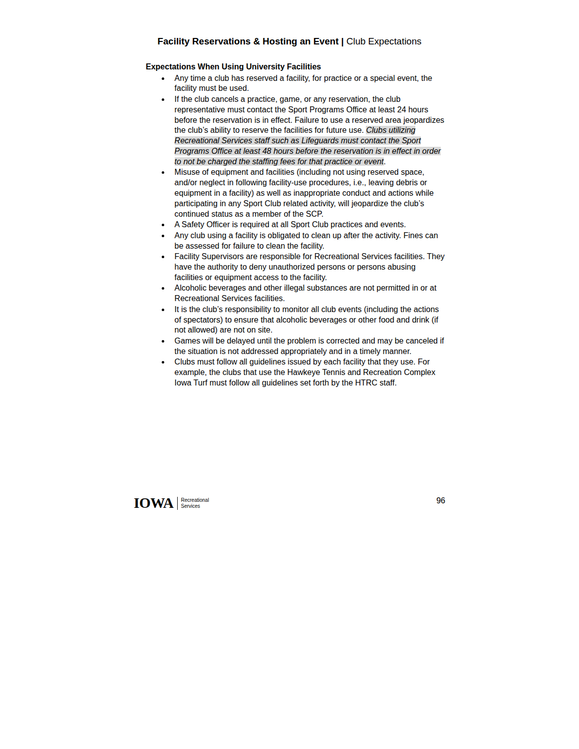Facility Reservations & Hosting an Event | Club Expectations
Expectations When Using University Facilities
Any time a club has reserved a facility, for practice or a special event, the facility must be used.
If the club cancels a practice, game, or any reservation, the club representative must contact the Sport Programs Office at least 24 hours before the reservation is in effect. Failure to use a reserved area jeopardizes the club’s ability to reserve the facilities for future use. Clubs utilizing Recreational Services staff such as Lifeguards must contact the Sport Programs Office at least 48 hours before the reservation is in effect in order to not be charged the staffing fees for that practice or event.
Misuse of equipment and facilities (including not using reserved space, and/or neglect in following facility-use procedures, i.e., leaving debris or equipment in a facility) as well as inappropriate conduct and actions while participating in any Sport Club related activity, will jeopardize the club’s continued status as a member of the SCP.
A Safety Officer is required at all Sport Club practices and events.
Any club using a facility is obligated to clean up after the activity. Fines can be assessed for failure to clean the facility.
Facility Supervisors are responsible for Recreational Services facilities. They have the authority to deny unauthorized persons or persons abusing facilities or equipment access to the facility.
Alcoholic beverages and other illegal substances are not permitted in or at Recreational Services facilities.
It is the club’s responsibility to monitor all club events (including the actions of spectators) to ensure that alcoholic beverages or other food and drink (if not allowed) are not on site.
Games will be delayed until the problem is corrected and may be canceled if the situation is not addressed appropriately and in a timely manner.
Clubs must follow all guidelines issued by each facility that they use. For example, the clubs that use the Hawkeye Tennis and Recreation Complex Iowa Turf must follow all guidelines set forth by the HTRC staff.
IOWA Recreational
Services
96